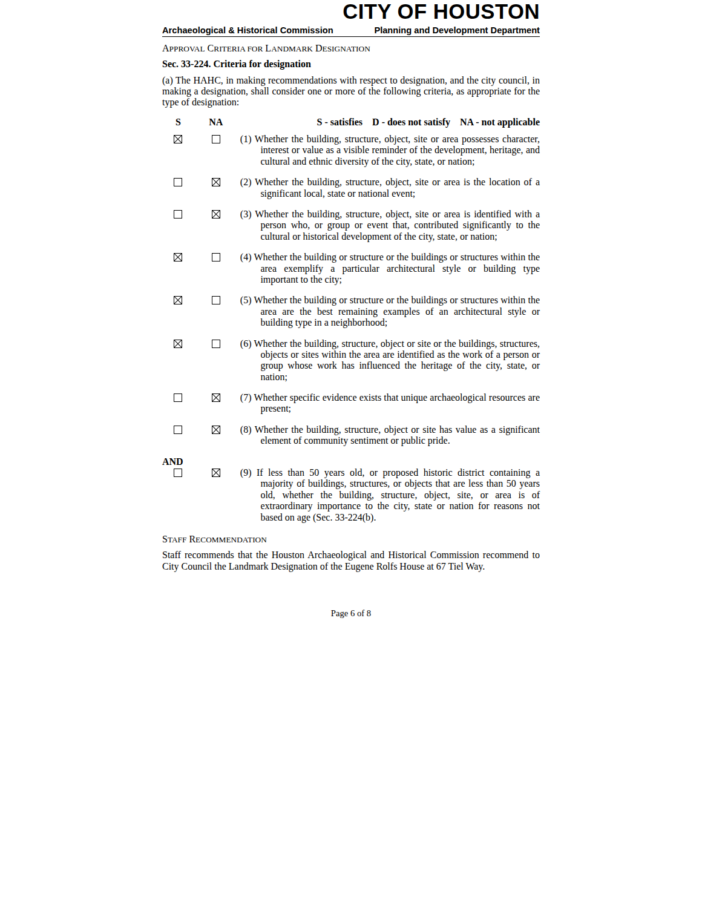CITY OF HOUSTON
Archaeological & Historical Commission Planning and Development Department
APPROVAL CRITERIA FOR LANDMARK DESIGNATION
Sec. 33-224. Criteria for designation
(a) The HAHC, in making recommendations with respect to designation, and the city council, in making a designation, shall consider one or more of the following criteria, as appropriate for the type of designation:
S
NA
S - satisfies D - does not satisfy NA - not applicable
(1) Whether the building, structure, object, site or area possesses character, interest or value as a visible reminder of the development, heritage, and cultural and ethnic diversity of the city, state, or nation;
(2) Whether the building, structure, object, site or area is the location of a significant local, state or national event;
(3) Whether the building, structure, object, site or area is identified with a person who, or group or event that, contributed significantly to the cultural or historical development of the city, state, or nation;
(4) Whether the building or structure or the buildings or structures within the area exemplify a particular architectural style or building type important to the city;
(5) Whether the building or structure or the buildings or structures within the area are the best remaining examples of an architectural style or building type in a neighborhood;
(6) Whether the building, structure, object or site or the buildings, structures, objects or sites within the area are identified as the work of a person or group whose work has influenced the heritage of the city, state, or nation;
(7) Whether specific evidence exists that unique archaeological resources are present;
(8) Whether the building, structure, object or site has value as a significant element of community sentiment or public pride.
AND
(9) If less than 50 years old, or proposed historic district containing a majority of buildings, structures, or objects that are less than 50 years old, whether the building, structure, object, site, or area is of extraordinary importance to the city, state or nation for reasons not based on age (Sec. 33-224(b).
STAFF RECOMMENDATION
Staff recommends that the Houston Archaeological and Historical Commission recommend to City Council the Landmark Designation of the Eugene Rolfs House at 67 Tiel Way.
Page 6 of 8